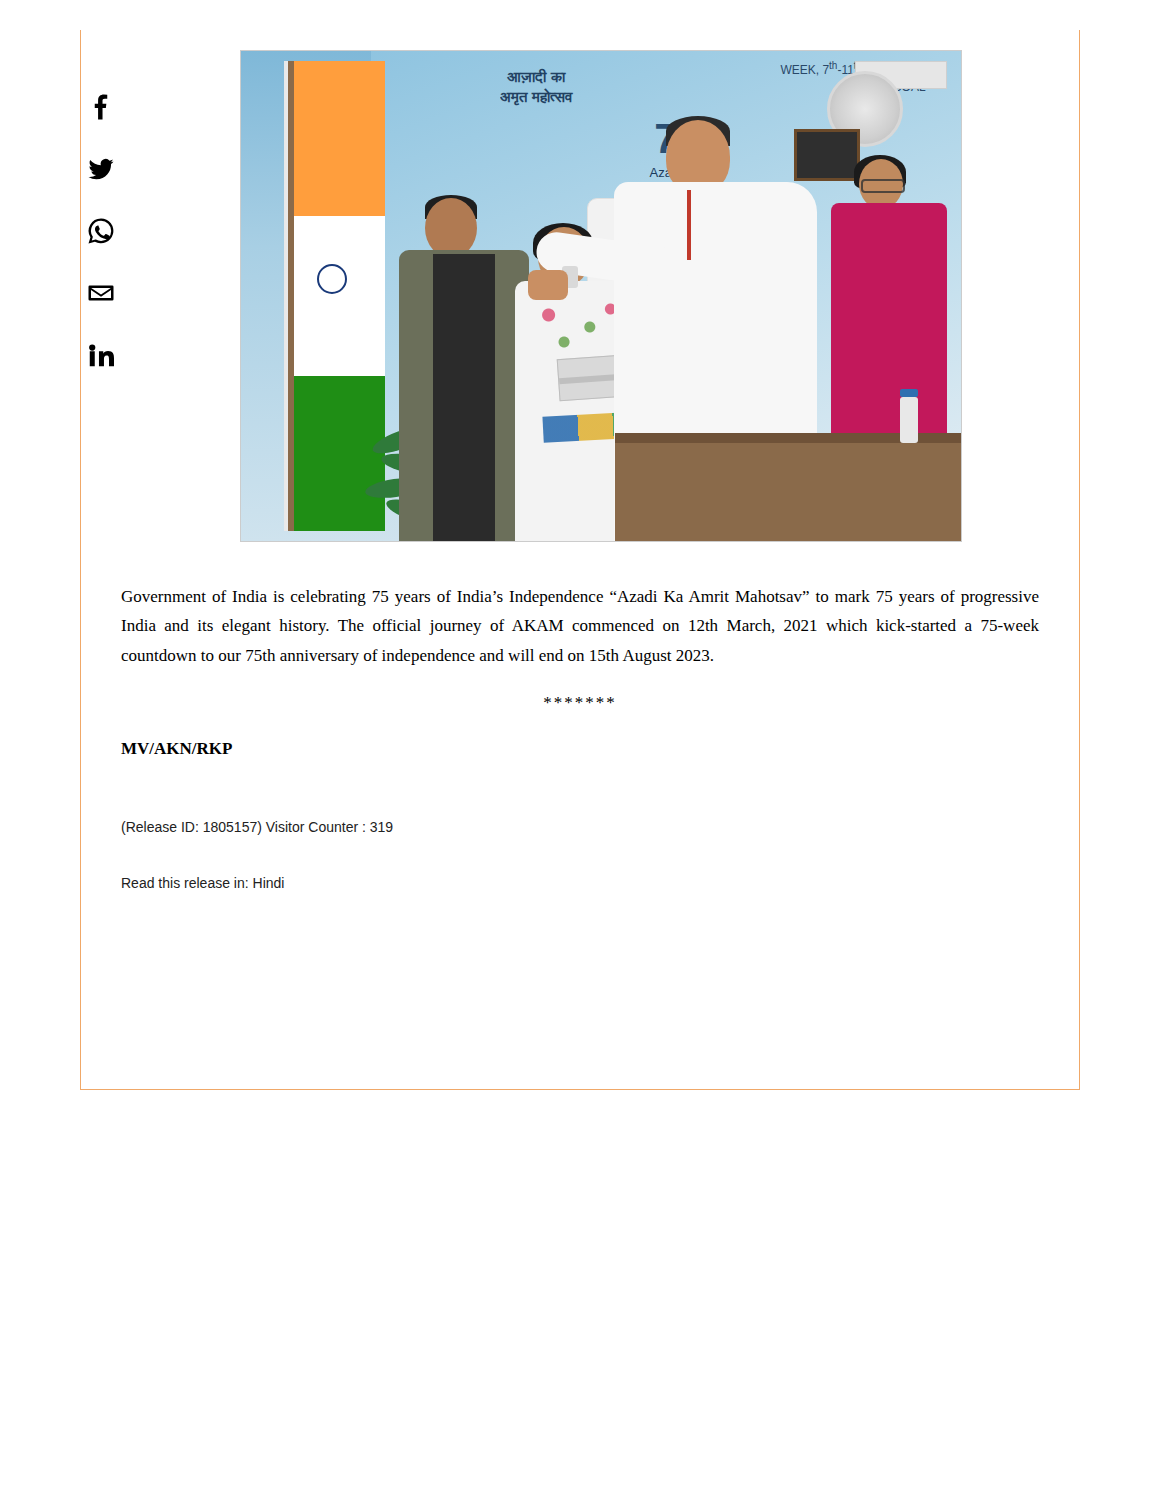WEEK, 7th-11th MAR, 2022
TRY OF COAL
आज़ादी का
अमृत महोत्सव
75
Azadi Ka
Amrit Mahotsav
Government of India is celebrating 75 years of India’s Independence “Azadi Ka Amrit Mahotsav” to mark 75 years of progressive India and its elegant history. The official journey of AKAM commenced on 12th March, 2021 which kick-started a 75-week countdown to our 75th anniversary of independence and will end on 15th August 2023.
*******
MV/AKN/RKP
(Release ID: 1805157) Visitor Counter : 319
Read this release in: Hindi